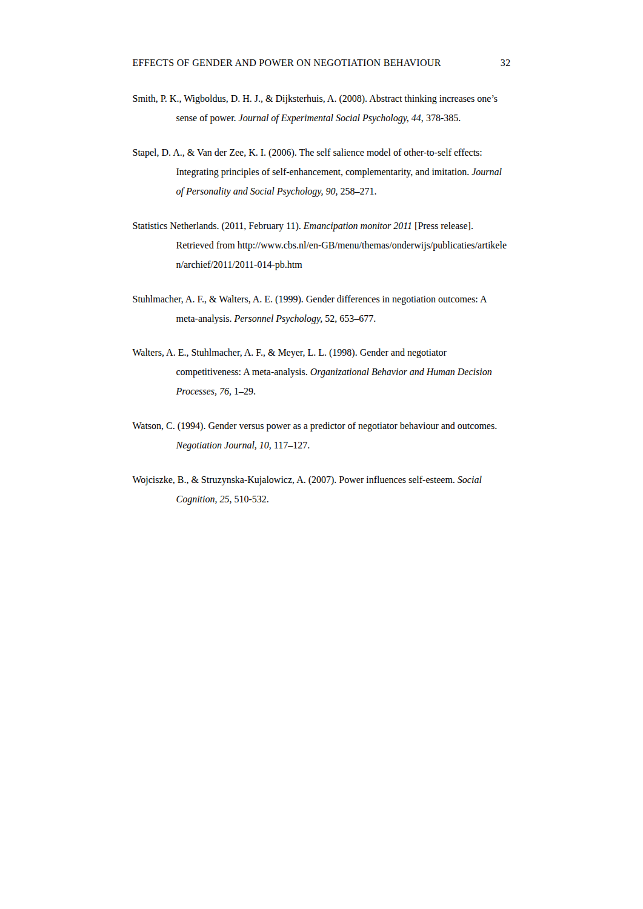Effects of Gender and Power on Negotiation Behaviour 32
Smith, P. K., Wigboldus, D. H. J., & Dijksterhuis, A. (2008). Abstract thinking increases one’s sense of power. Journal of Experimental Social Psychology, 44, 378-385.
Stapel, D. A., & Van der Zee, K. I. (2006). The self salience model of other-to-self effects: Integrating principles of self-enhancement, complementarity, and imitation. Journal of Personality and Social Psychology, 90, 258–271.
Statistics Netherlands. (2011, February 11). Emancipation monitor 2011 [Press release]. Retrieved from http://www.cbs.nl/en-GB/menu/themas/onderwijs/publicaties/artikelen/archief/2011/2011-014-pb.htm
Stuhlmacher, A. F., & Walters, A. E. (1999). Gender differences in negotiation outcomes: A meta-analysis. Personnel Psychology, 52, 653–677.
Walters, A. E., Stuhlmacher, A. F., & Meyer, L. L. (1998). Gender and negotiator competitiveness: A meta-analysis. Organizational Behavior and Human Decision Processes, 76, 1–29.
Watson, C. (1994). Gender versus power as a predictor of negotiator behaviour and outcomes. Negotiation Journal, 10, 117–127.
Wojciszke, B., & Struzynska-Kujalowicz, A. (2007). Power influences self-esteem. Social Cognition, 25, 510-532.